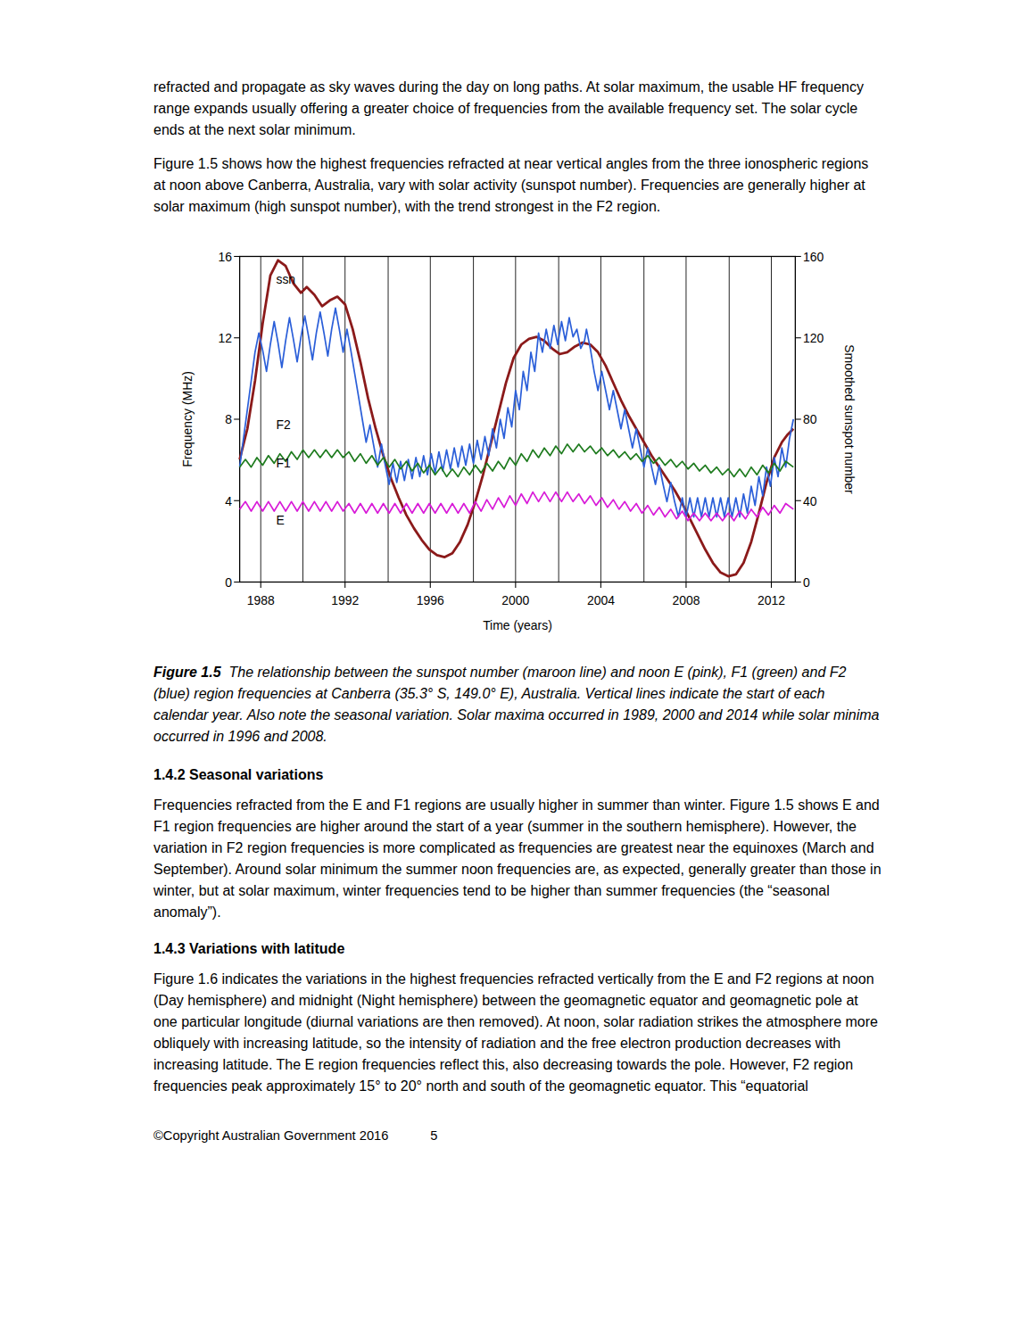refracted and propagate as sky waves during the day on long paths. At solar maximum, the usable HF frequency range expands usually offering a greater choice of frequencies from the available frequency set. The solar cycle ends at the next solar minimum.
Figure 1.5 shows how the highest frequencies refracted at near vertical angles from the three ionospheric regions at noon above Canberra, Australia, vary with solar activity (sunspot number). Frequencies are generally higher at solar maximum (high sunspot number), with the trend strongest in the F2 region.
16 12 8 4 0 160 120 80 40 0 1988 1992 1996 2000 2004 2008 2012 Time (years) Frequency (MHz) Smoothed sunspot number ssn F2 F1 E
Figure 1.5 The relationship between the sunspot number (maroon line) and noon E (pink), F1 (green) and F2 (blue) region frequencies at Canberra (35.3° S, 149.0° E), Australia. Vertical lines indicate the start of each calendar year. Also note the seasonal variation. Solar maxima occurred in 1989, 2000 and 2014 while solar minima occurred in 1996 and 2008.
1.4.2 Seasonal variations
Frequencies refracted from the E and F1 regions are usually higher in summer than winter. Figure 1.5 shows E and F1 region frequencies are higher around the start of a year (summer in the southern hemisphere). However, the variation in F2 region frequencies is more complicated as frequencies are greatest near the equinoxes (March and September). Around solar minimum the summer noon frequencies are, as expected, generally greater than those in winter, but at solar maximum, winter frequencies tend to be higher than summer frequencies (the “seasonal anomaly”).
1.4.3 Variations with latitude
Figure 1.6 indicates the variations in the highest frequencies refracted vertically from the E and F2 regions at noon (Day hemisphere) and midnight (Night hemisphere) between the geomagnetic equator and geomagnetic pole at one particular longitude (diurnal variations are then removed). At noon, solar radiation strikes the atmosphere more obliquely with increasing latitude, so the intensity of radiation and the free electron production decreases with increasing latitude. The E region frequencies reflect this, also decreasing towards the pole. However, F2 region frequencies peak approximately 15° to 20° north and south of the geomagnetic equator. This “equatorial
©Copyright Australian Government 20165